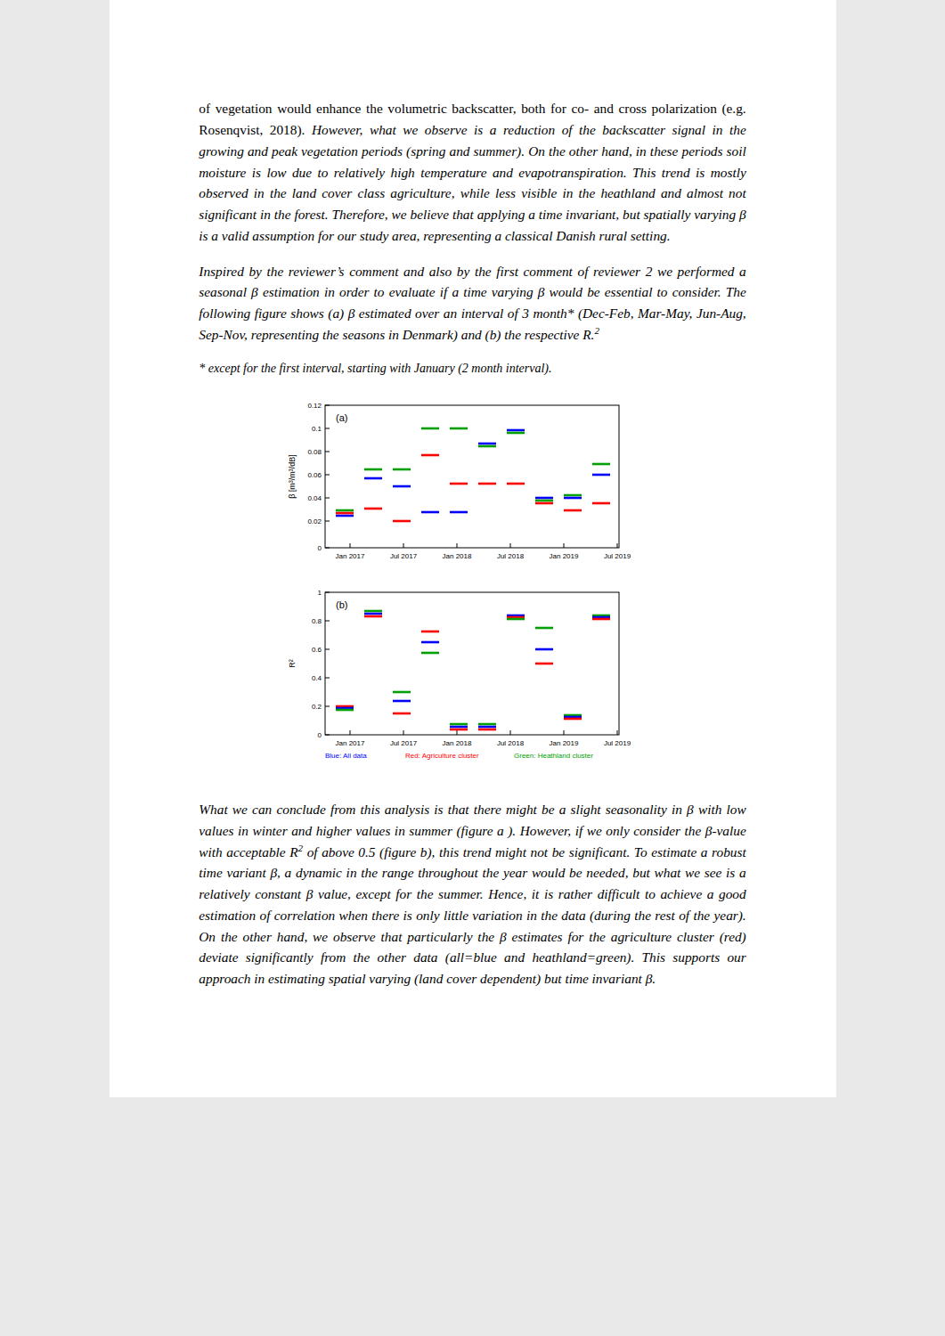of vegetation would enhance the volumetric backscatter, both for co- and cross polarization (e.g. Rosenqvist, 2018). However, what we observe is a reduction of the backscatter signal in the growing and peak vegetation periods (spring and summer). On the other hand, in these periods soil moisture is low due to relatively high temperature and evapotranspiration. This trend is mostly observed in the land cover class agriculture, while less visible in the heathland and almost not significant in the forest. Therefore, we believe that applying a time invariant, but spatially varying β is a valid assumption for our study area, representing a classical Danish rural setting.
Inspired by the reviewer’s comment and also by the first comment of reviewer 2 we performed a seasonal β estimation in order to evaluate if a time varying β would be essential to consider. The following figure shows (a) β estimated over an interval of 3 month* (Dec-Feb, Mar-May, Jun-Aug, Sep-Nov, representing the seasons in Denmark) and (b) the respective R.2
* except for the first interval, starting with January (2 month interval).
0.12 0.1 0.08 0.06 0.04 0.02 0 β [m³/m³/dB] (a) Jan 2017 Jul 2017 Jan 2018 Jul 2018 Jan 2019 Jul 2019 1 0.8 0.6 0.4 0.2 0 R² (b) Jan 2017 Jul 2017 Jan 2018 Jul 2018 Jan 2019 Jul 2019 Blue: All data Red: Agriculture cluster Green: Heathland cluster
What we can conclude from this analysis is that there might be a slight seasonality in β with low values in winter and higher values in summer (figure a ). However, if we only consider the β-value with acceptable R2 of above 0.5 (figure b), this trend might not be significant. To estimate a robust time variant β, a dynamic in the range throughout the year would be needed, but what we see is a relatively constant β value, except for the summer. Hence, it is rather difficult to achieve a good estimation of correlation when there is only little variation in the data (during the rest of the year). On the other hand, we observe that particularly the β estimates for the agriculture cluster (red) deviate significantly from the other data (all=blue and heathland=green). This supports our approach in estimating spatial varying (land cover dependent) but time invariant β.